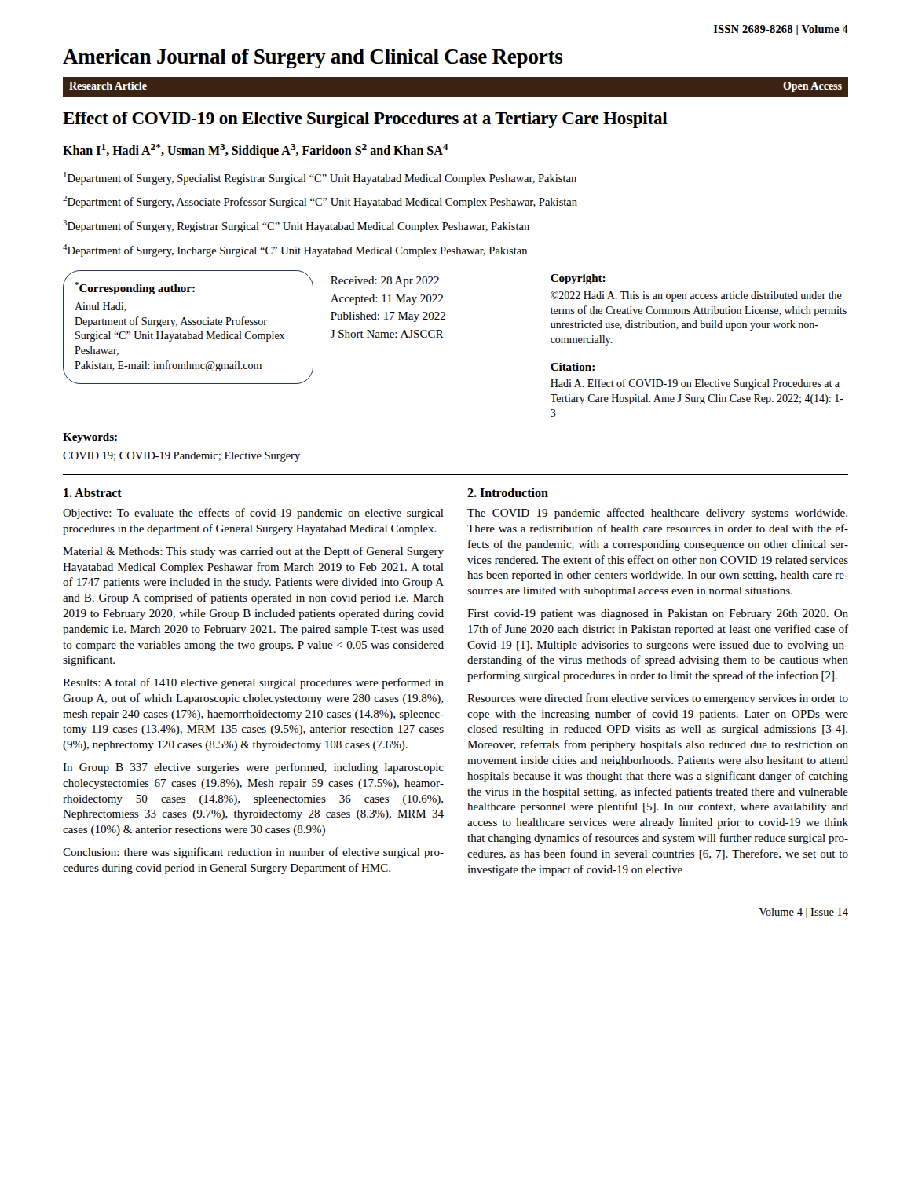ISSN 2689-8268 | Volume 4
American Journal of Surgery and Clinical Case Reports
Research Article Open Access
Effect of COVID-19 on Elective Surgical Procedures at a Tertiary Care Hospital
Khan I1, Hadi A2*, Usman M3, Siddique A3, Faridoon S2 and Khan SA4
1Department of Surgery, Specialist Registrar Surgical “C” Unit Hayatabad Medical Complex Peshawar, Pakistan
2Department of Surgery, Associate Professor Surgical “C” Unit Hayatabad Medical Complex Peshawar, Pakistan
3Department of Surgery, Registrar Surgical “C” Unit Hayatabad Medical Complex Peshawar, Pakistan
4Department of Surgery, Incharge Surgical “C” Unit Hayatabad Medical Complex Peshawar, Pakistan
*Corresponding author: Ainul Hadi,
Department of Surgery, Associate Professor Surgical “C” Unit Hayatabad Medical Complex Peshawar,
Pakistan, E-mail: imfromhmc@gmail.com
Received: 28 Apr 2022
Accepted: 11 May 2022
Published: 17 May 2022
J Short Name: AJSCCR
Copyright: ©2022 Hadi A. This is an open access article distributed under the terms of the Creative Commons Attribution License, which permits unrestricted use, distribution, and build upon your work non-commercially.
Citation: Hadi A. Effect of COVID-19 on Elective Surgical Procedures at a Tertiary Care Hospital. Ame J Surg Clin Case Rep. 2022; 4(14): 1-3
Keywords: COVID 19; COVID-19 Pandemic; Elective Surgery
1. Abstract
Objective: To evaluate the effects of covid-19 pandemic on elective surgical procedures in the department of General Surgery Hayatabad Medical Complex.
Material & Methods: This study was carried out at the Deptt of General Surgery Hayatabad Medical Complex Peshawar from March 2019 to Feb 2021. A total of 1747 patients were included in the study. Patients were divided into Group A and B. Group A comprised of patients operated in non covid period i.e. March 2019 to February 2020, while Group B included patients operated during covid pandemic i.e. March 2020 to February 2021. The paired sample T-test was used to compare the variables among the two groups. P value < 0.05 was considered significant.
Results: A total of 1410 elective general surgical procedures were performed in Group A, out of which Laparoscopic cholecystectomy were 280 cases (19.8%), mesh repair 240 cases (17%), haemorrhoidectomy 210 cases (14.8%), spleenectomy 119 cases (13.4%), MRM 135 cases (9.5%), anterior resection 127 cases (9%), nephrectomy 120 cases (8.5%) & thyroidectomy 108 cases (7.6%).
In Group B 337 elective surgeries were performed, including laparoscopic cholecystectomies 67 cases (19.8%), Mesh repair 59 cases (17.5%), heamorrhoidectomy 50 cases (14.8%), spleenectomies 36 cases (10.6%), Nephrectomiess 33 cases (9.7%), thyroidectomy 28 cases (8.3%), MRM 34 cases (10%) & anterior resections were 30 cases (8.9%)
Conclusion: there was significant reduction in number of elective surgical procedures during covid period in General Surgery Department of HMC.
2. Introduction
The COVID 19 pandemic affected healthcare delivery systems worldwide. There was a redistribution of health care resources in order to deal with the effects of the pandemic, with a corresponding consequence on other clinical services rendered. The extent of this effect on other non COVID 19 related services has been reported in other centers worldwide. In our own setting, health care resources are limited with suboptimal access even in normal situations.
First covid-19 patient was diagnosed in Pakistan on February 26th 2020. On 17th of June 2020 each district in Pakistan reported at least one verified case of Covid-19 [1]. Multiple advisories to surgeons were issued due to evolving understanding of the virus methods of spread advising them to be cautious when performing surgical procedures in order to limit the spread of the infection [2].
Resources were directed from elective services to emergency services in order to cope with the increasing number of covid-19 patients. Later on OPDs were closed resulting in reduced OPD visits as well as surgical admissions [3-4]. Moreover, referrals from periphery hospitals also reduced due to restriction on movement inside cities and neighborhoods. Patients were also hesitant to attend hospitals because it was thought that there was a significant danger of catching the virus in the hospital setting, as infected patients treated there and vulnerable healthcare personnel were plentiful [5]. In our context, where availability and access to healthcare services were already limited prior to covid-19 we think that changing dynamics of resources and system will further reduce surgical procedures, as has been found in several countries [6, 7]. Therefore, we set out to investigate the impact of covid-19 on elective
Volume 4 | Issue 14